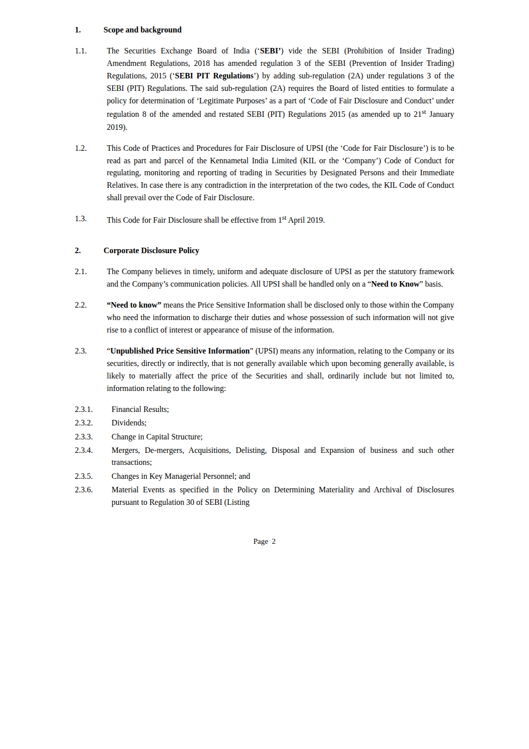1.
Scope and background
1.1.
The Securities Exchange Board of India (‘SEBI’) vide the SEBI (Prohibition of Insider Trading) Amendment Regulations, 2018 has amended regulation 3 of the SEBI (Prevention of Insider Trading) Regulations, 2015 (‘SEBI PIT Regulations’) by adding sub-regulation (2A) under regulations 3 of the SEBI (PIT) Regulations. The said sub-regulation (2A) requires the Board of listed entities to formulate a policy for determination of ‘Legitimate Purposes’ as a part of ‘Code of Fair Disclosure and Conduct’ under regulation 8 of the amended and restated SEBI (PIT) Regulations 2015 (as amended up to 21st January 2019).
1.2.
This Code of Practices and Procedures for Fair Disclosure of UPSI (the ‘Code for Fair Disclosure’) is to be read as part and parcel of the Kennametal India Limited (KIL or the ‘Company’) Code of Conduct for regulating, monitoring and reporting of trading in Securities by Designated Persons and their Immediate Relatives. In case there is any contradiction in the interpretation of the two codes, the KIL Code of Conduct shall prevail over the Code of Fair Disclosure.
1.3.
This Code for Fair Disclosure shall be effective from 1st April 2019.
2.
Corporate Disclosure Policy
2.1.
The Company believes in timely, uniform and adequate disclosure of UPSI as per the statutory framework and the Company’s communication policies. All UPSI shall be handled only on a “Need to Know” basis.
2.2.
“Need to know” means the Price Sensitive Information shall be disclosed only to those within the Company who need the information to discharge their duties and whose possession of such information will not give rise to a conflict of interest or appearance of misuse of the information.
2.3.
“Unpublished Price Sensitive Information” (UPSI) means any information, relating to the Company or its securities, directly or indirectly, that is not generally available which upon becoming generally available, is likely to materially affect the price of the Securities and shall, ordinarily include but not limited to, information relating to the following:
2.3.1. Financial Results;
2.3.2. Dividends;
2.3.3. Change in Capital Structure;
2.3.4. Mergers, De-mergers, Acquisitions, Delisting, Disposal and Expansion of business and such other transactions;
2.3.5. Changes in Key Managerial Personnel; and
2.3.6. Material Events as specified in the Policy on Determining Materiality and Archival of Disclosures pursuant to Regulation 30 of SEBI (Listing
Page 2